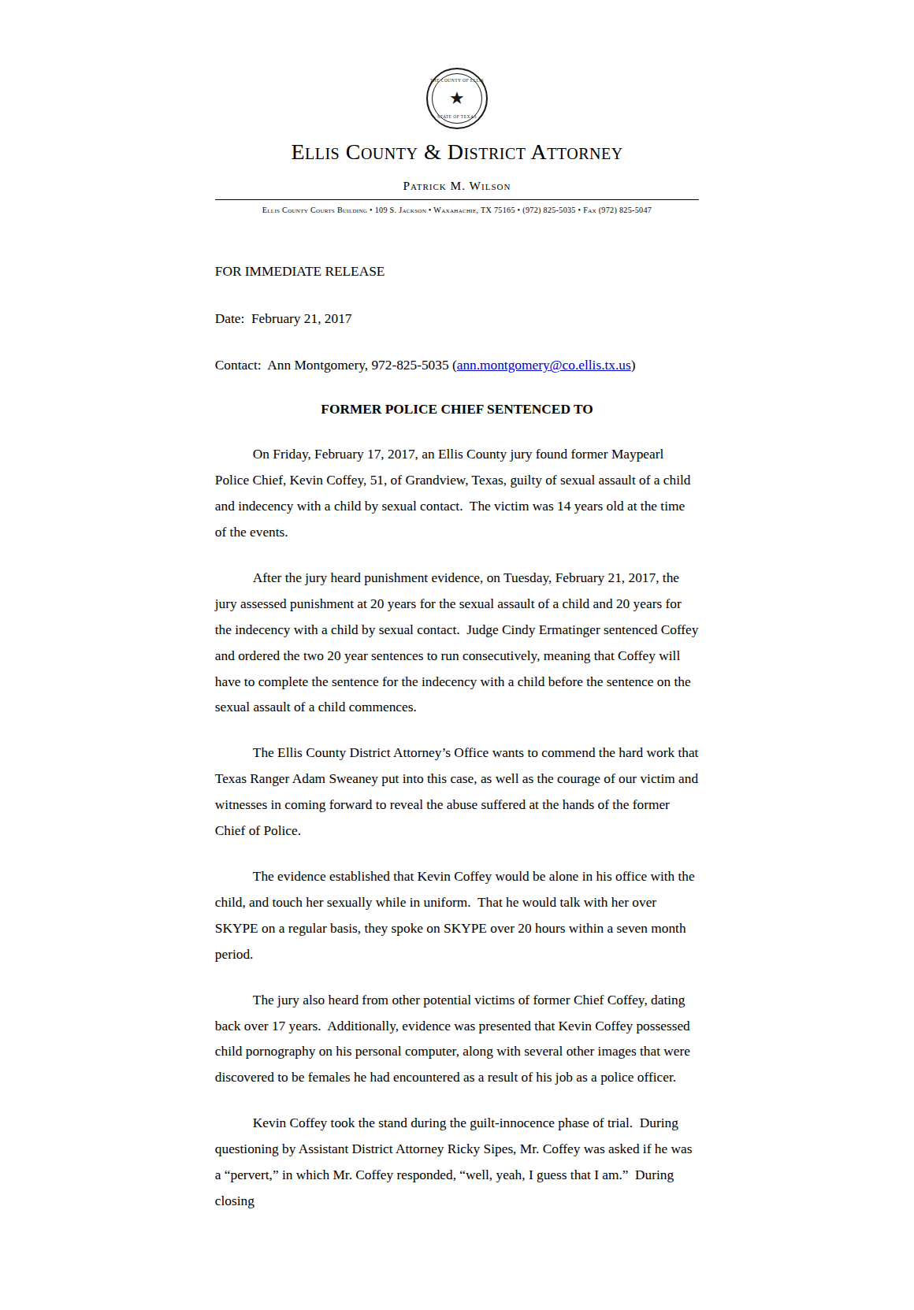The County of Ellis
★
State of Texas
Ellis County & District Attorney
Patrick M. Wilson
Ellis County Courts Building • 109 S. Jackson • Waxahachie, TX 75165 • (972) 825-5035 • Fax (972) 825-5047
FOR IMMEDIATE RELEASE
Date: February 21, 2017
Contact: Ann Montgomery, 972-825-5035 (ann.montgomery@co.ellis.tx.us)
FORMER POLICE CHIEF SENTENCED TO
On Friday, February 17, 2017, an Ellis County jury found former Maypearl Police Chief, Kevin Coffey, 51, of Grandview, Texas, guilty of sexual assault of a child and indecency with a child by sexual contact. The victim was 14 years old at the time of the events.
After the jury heard punishment evidence, on Tuesday, February 21, 2017, the jury assessed punishment at 20 years for the sexual assault of a child and 20 years for the indecency with a child by sexual contact. Judge Cindy Ermatinger sentenced Coffey and ordered the two 20 year sentences to run consecutively, meaning that Coffey will have to complete the sentence for the indecency with a child before the sentence on the sexual assault of a child commences.
The Ellis County District Attorney’s Office wants to commend the hard work that Texas Ranger Adam Sweaney put into this case, as well as the courage of our victim and witnesses in coming forward to reveal the abuse suffered at the hands of the former Chief of Police.
The evidence established that Kevin Coffey would be alone in his office with the child, and touch her sexually while in uniform. That he would talk with her over SKYPE on a regular basis, they spoke on SKYPE over 20 hours within a seven month period.
The jury also heard from other potential victims of former Chief Coffey, dating back over 17 years. Additionally, evidence was presented that Kevin Coffey possessed child pornography on his personal computer, along with several other images that were discovered to be females he had encountered as a result of his job as a police officer.
Kevin Coffey took the stand during the guilt-innocence phase of trial. During questioning by Assistant District Attorney Ricky Sipes, Mr. Coffey was asked if he was a “pervert,” in which Mr. Coffey responded, “well, yeah, I guess that I am.” During closing